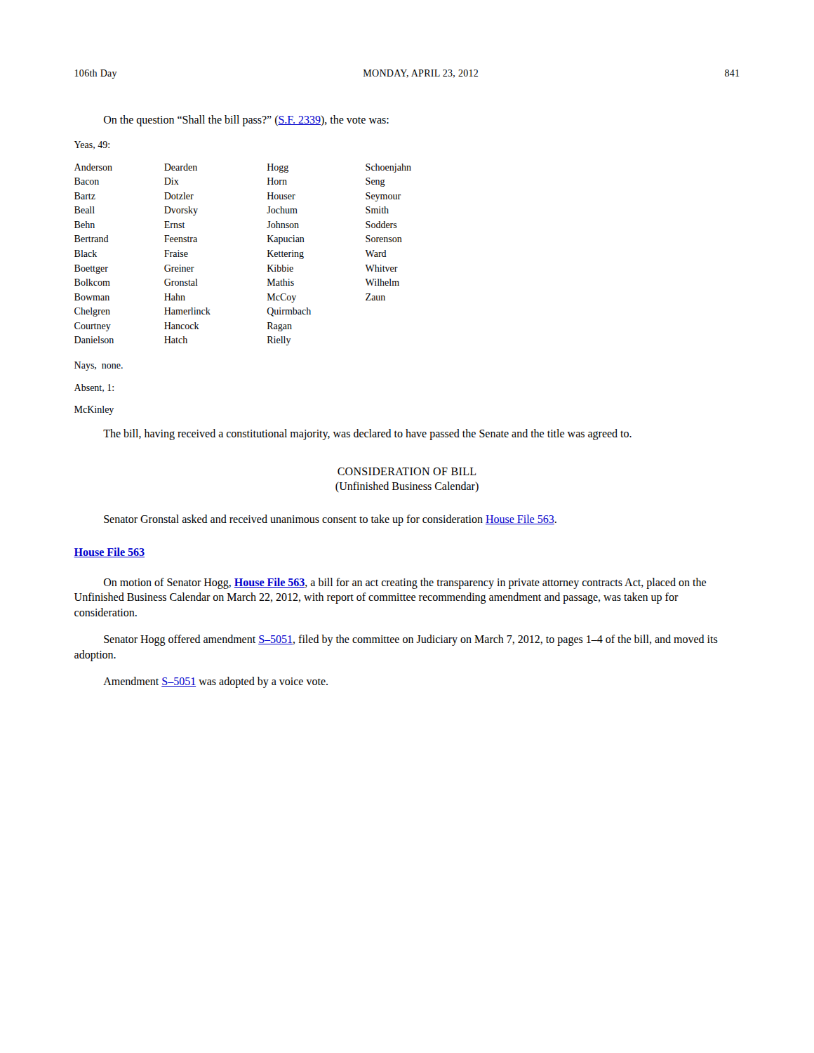106th Day MONDAY, APRIL 23, 2012 841
On the question “Shall the bill pass?” (S.F. 2339), the vote was:
Yeas, 49:
| Anderson | Dearden | Hogg | Schoenjahn |
| Bacon | Dix | Horn | Seng |
| Bartz | Dotzler | Houser | Seymour |
| Beall | Dvorsky | Jochum | Smith |
| Behn | Ernst | Johnson | Sodders |
| Bertrand | Feenstra | Kapucian | Sorenson |
| Black | Fraise | Kettering | Ward |
| Boettger | Greiner | Kibbie | Whitver |
| Bolkcom | Gronstal | Mathis | Wilhelm |
| Bowman | Hahn | McCoy | Zaun |
| Chelgren | Hamerlinck | Quirmbach | |
| Courtney | Hancock | Ragan | |
| Danielson | Hatch | Rielly | |
Nays, none.
Absent, 1:
McKinley
The bill, having received a constitutional majority, was declared to have passed the Senate and the title was agreed to.
CONSIDERATION OF BILL
(Unfinished Business Calendar)
Senator Gronstal asked and received unanimous consent to take up for consideration House File 563.
House File 563
On motion of Senator Hogg, House File 563, a bill for an act creating the transparency in private attorney contracts Act, placed on the Unfinished Business Calendar on March 22, 2012, with report of committee recommending amendment and passage, was taken up for consideration.
Senator Hogg offered amendment S–5051, filed by the committee on Judiciary on March 7, 2012, to pages 1–4 of the bill, and moved its adoption.
Amendment S–5051 was adopted by a voice vote.